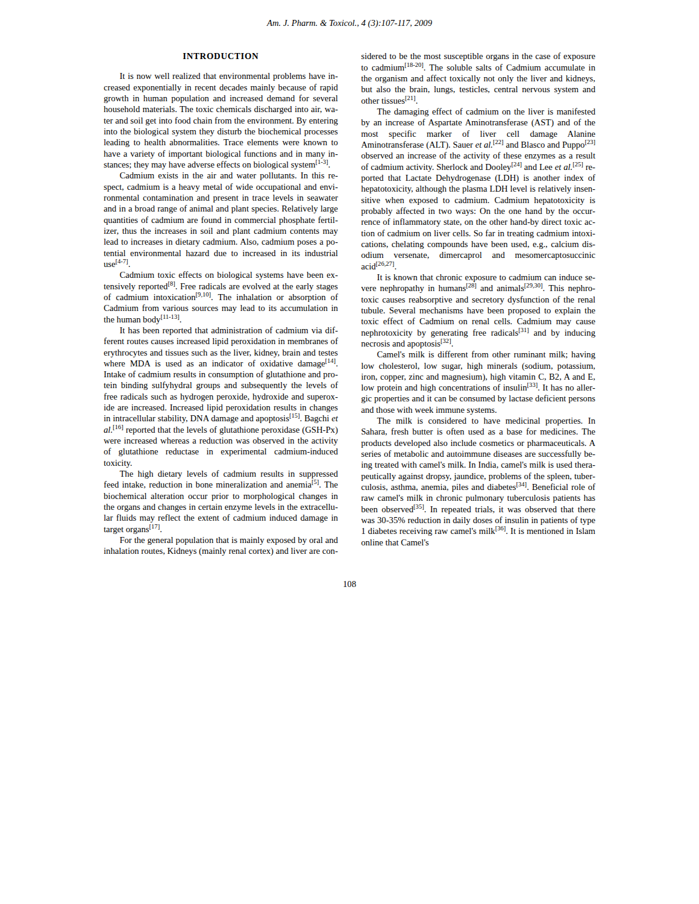Am. J. Pharm. & Toxicol., 4 (3):107-117, 2009
INTRODUCTION
It is now well realized that environmental problems have increased exponentially in recent decades mainly because of rapid growth in human population and increased demand for several household materials. The toxic chemicals discharged into air, water and soil get into food chain from the environment. By entering into the biological system they disturb the biochemical processes leading to health abnormalities. Trace elements were known to have a variety of important biological functions and in many instances; they may have adverse effects on biological system[1-3].
Cadmium exists in the air and water pollutants. In this respect, cadmium is a heavy metal of wide occupational and environmental contamination and present in trace levels in seawater and in a broad range of animal and plant species. Relatively large quantities of cadmium are found in commercial phosphate fertilizer, thus the increases in soil and plant cadmium contents may lead to increases in dietary cadmium. Also, cadmium poses a potential environmental hazard due to increased in its industrial use[4-7].
Cadmium toxic effects on biological systems have been extensively reported[8]. Free radicals are evolved at the early stages of cadmium intoxication[9,10]. The inhalation or absorption of Cadmium from various sources may lead to its accumulation in the human body[11-13].
It has been reported that administration of cadmium via different routes causes increased lipid peroxidation in membranes of erythrocytes and tissues such as the liver, kidney, brain and testes where MDA is used as an indicator of oxidative damage[14]. Intake of cadmium results in consumption of glutathione and protein binding sulfyhydral groups and subsequently the levels of free radicals such as hydrogen peroxide, hydroxide and superoxide are increased. Increased lipid peroxidation results in changes in intracellular stability, DNA damage and apoptosis[15]. Bagchi et al.[16] reported that the levels of glutathione peroxidase (GSH-Px) were increased whereas a reduction was observed in the activity of glutathione reductase in experimental cadmium-induced toxicity.
The high dietary levels of cadmium results in suppressed feed intake, reduction in bone mineralization and anemia[5]. The biochemical alteration occur prior to morphological changes in the organs and changes in certain enzyme levels in the extracellular fluids may reflect the extent of cadmium induced damage in target organs[17].
For the general population that is mainly exposed by oral and inhalation routes, Kidneys (mainly renal cortex) and liver are considered to be the most susceptible organs in the case of exposure to cadmium[18-20]. The soluble salts of Cadmium accumulate in the organism and affect toxically not only the liver and kidneys, but also the brain, lungs, testicles, central nervous system and other tissues[21].
The damaging effect of cadmium on the liver is manifested by an increase of Aspartate Aminotransferase (AST) and of the most specific marker of liver cell damage Alanine Aminotransferase (ALT). Sauer et al.[22] and Blasco and Puppo[23] observed an increase of the activity of these enzymes as a result of cadmium activity. Sherlock and Dooley[24] and Lee et al.[25] reported that Lactate Dehydrogenase (LDH) is another index of hepatotoxicity, although the plasma LDH level is relatively insensitive when exposed to cadmium. Cadmium hepatotoxicity is probably affected in two ways: On the one hand by the occurrence of inflammatory state, on the other hand-by direct toxic action of cadmium on liver cells. So far in treating cadmium intoxications, chelating compounds have been used, e.g., calcium disodium versenate, dimercaprol and mesomercaptosuccinic acid[26,27].
It is known that chronic exposure to cadmium can induce severe nephropathy in humans[28] and animals[29,30]. This nephrotoxic causes reabsorptive and secretory dysfunction of the renal tubule. Several mechanisms have been proposed to explain the toxic effect of Cadmium on renal cells. Cadmium may cause nephrotoxicity by generating free radicals[31] and by inducing necrosis and apoptosis[32].
Camel's milk is different from other ruminant milk; having low cholesterol, low sugar, high minerals (sodium, potassium, iron, copper, zinc and magnesium), high vitamin C, B2, A and E, low protein and high concentrations of insulin[33]. It has no allergic properties and it can be consumed by lactase deficient persons and those with week immune systems.
The milk is considered to have medicinal properties. In Sahara, fresh butter is often used as a base for medicines. The products developed also include cosmetics or pharmaceuticals. A series of metabolic and autoimmune diseases are successfully being treated with camel's milk. In India, camel's milk is used therapeutically against dropsy, jaundice, problems of the spleen, tuberculosis, asthma, anemia, piles and diabetes[34]. Beneficial role of raw camel's milk in chronic pulmonary tuberculosis patients has been observed[35]. In repeated trials, it was observed that there was 30-35% reduction in daily doses of insulin in patients of type 1 diabetes receiving raw camel's milk[36]. It is mentioned in Islam online that Camel's
108